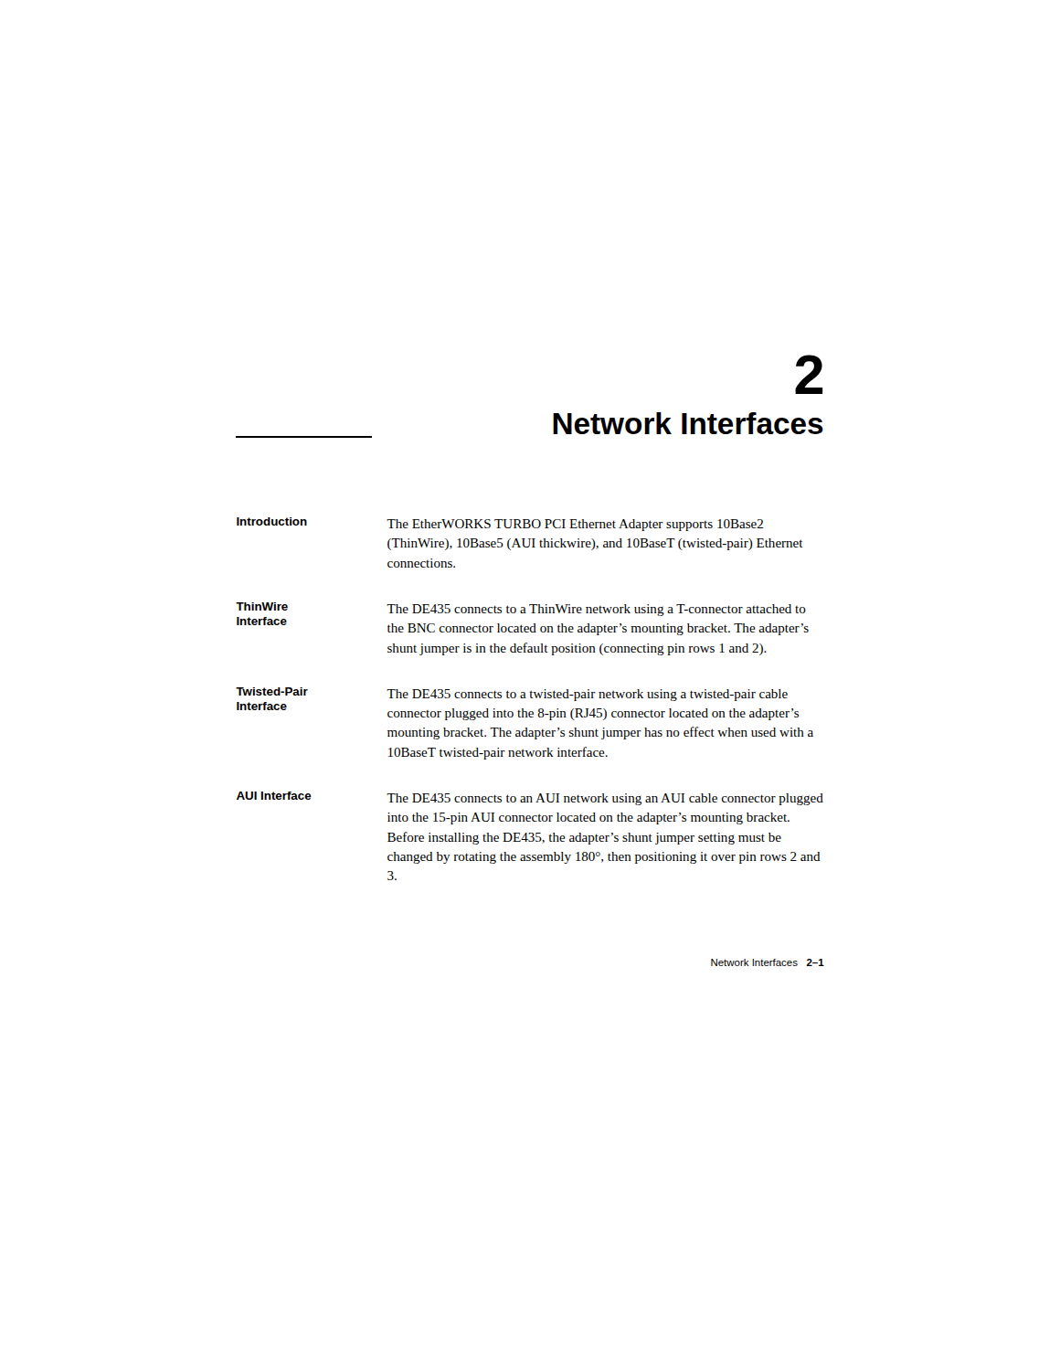2
Network Interfaces
Introduction
The EtherWORKS TURBO PCI Ethernet Adapter supports 10Base2 (ThinWire), 10Base5 (AUI thickwire), and 10BaseT (twisted-pair) Ethernet connections.
ThinWire
Interface
The DE435 connects to a ThinWire network using a T-connector attached to the BNC connector located on the adapter’s mounting bracket. The adapter’s shunt jumper is in the default position (connecting pin rows 1 and 2).
Twisted-Pair
Interface
The DE435 connects to a twisted-pair network using a twisted-pair cable connector plugged into the 8-pin (RJ45) connector located on the adapter’s mounting bracket. The adapter’s shunt jumper has no effect when used with a 10BaseT twisted-pair network interface.
AUI Interface
The DE435 connects to an AUI network using an AUI cable connector plugged into the 15-pin AUI connector located on the adapter’s mounting bracket. Before installing the DE435, the adapter’s shunt jumper setting must be changed by rotating the assembly 180°, then positioning it over pin rows 2 and 3.
Network Interfaces 2–1